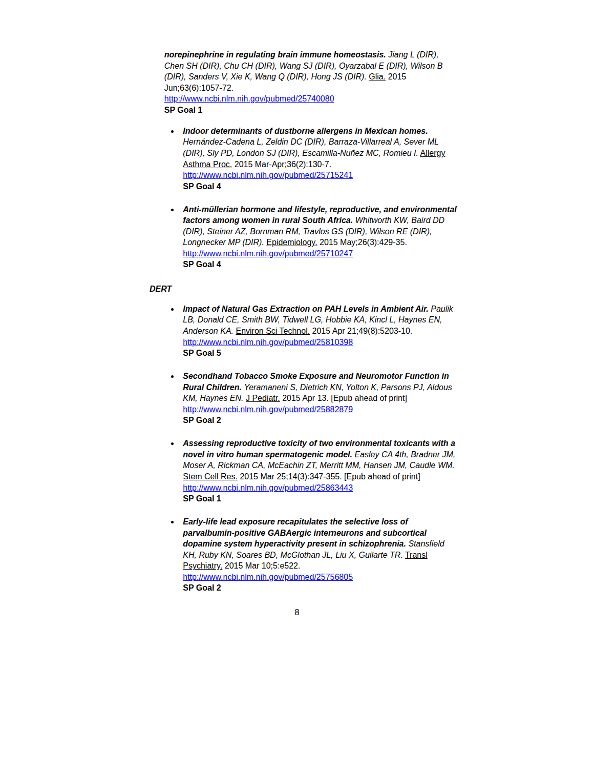norepinephrine in regulating brain immune homeostasis. Jiang L (DIR), Chen SH (DIR), Chu CH (DIR), Wang SJ (DIR), Oyarzabal E (DIR), Wilson B (DIR), Sanders V, Xie K, Wang Q (DIR), Hong JS (DIR). Glia. 2015 Jun;63(6):1057-72.
http://www.ncbi.nlm.nih.gov/pubmed/25740080
SP Goal 1
Indoor determinants of dustborne allergens in Mexican homes. Hernández-Cadena L, Zeldin DC (DIR), Barraza-Villarreal A, Sever ML (DIR), Sly PD, London SJ (DIR), Escamilla-Nuñez MC, Romieu I. Allergy Asthma Proc. 2015 Mar-Apr;36(2):130-7.
http://www.ncbi.nlm.nih.gov/pubmed/25715241
SP Goal 4
Anti-müllerian hormone and lifestyle, reproductive, and environmental factors among women in rural South Africa. Whitworth KW, Baird DD (DIR), Steiner AZ, Bornman RM, Travlos GS (DIR), Wilson RE (DIR), Longnecker MP (DIR). Epidemiology. 2015 May;26(3):429-35.
http://www.ncbi.nlm.nih.gov/pubmed/25710247
SP Goal 4
DERT
Impact of Natural Gas Extraction on PAH Levels in Ambient Air. Paulik LB, Donald CE, Smith BW, Tidwell LG, Hobbie KA, Kincl L, Haynes EN, Anderson KA. Environ Sci Technol. 2015 Apr 21;49(8):5203-10.
http://www.ncbi.nlm.nih.gov/pubmed/25810398
SP Goal 5
Secondhand Tobacco Smoke Exposure and Neuromotor Function in Rural Children. Yeramaneni S, Dietrich KN, Yolton K, Parsons PJ, Aldous KM, Haynes EN. J Pediatr. 2015 Apr 13. [Epub ahead of print]
http://www.ncbi.nlm.nih.gov/pubmed/25882879
SP Goal 2
Assessing reproductive toxicity of two environmental toxicants with a novel in vitro human spermatogenic model. Easley CA 4th, Bradner JM, Moser A, Rickman CA, McEachin ZT, Merritt MM, Hansen JM, Caudle WM. Stem Cell Res. 2015 Mar 25;14(3):347-355. [Epub ahead of print]
http://www.ncbi.nlm.nih.gov/pubmed/25863443
SP Goal 1
Early-life lead exposure recapitulates the selective loss of parvalbumin-positive GABAergic interneurons and subcortical dopamine system hyperactivity present in schizophrenia. Stansfield KH, Ruby KN, Soares BD, McGlothan JL, Liu X, Guilarte TR. Transl Psychiatry. 2015 Mar 10;5:e522.
http://www.ncbi.nlm.nih.gov/pubmed/25756805
SP Goal 2
8